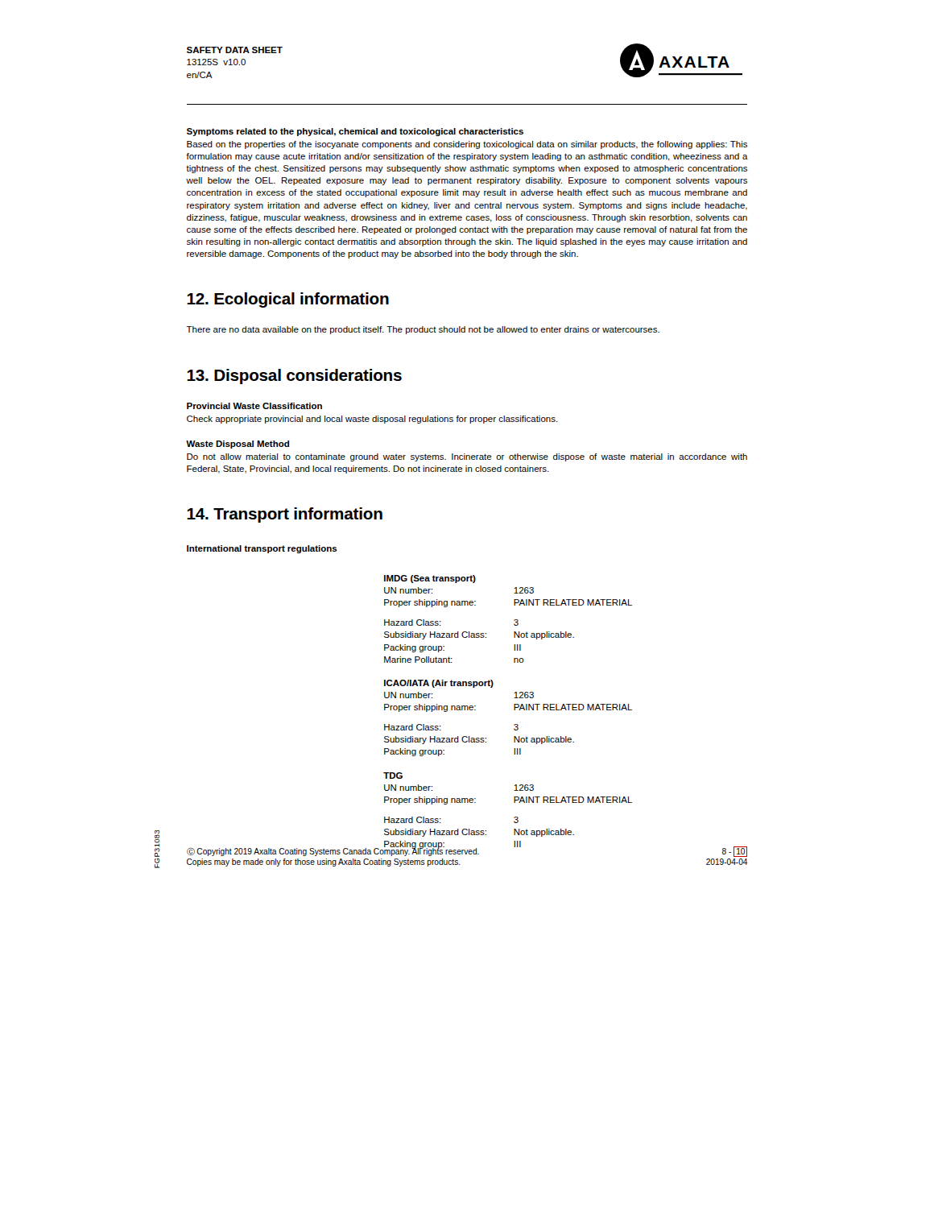SAFETY DATA SHEET
13125S v10.0
en/CA
AXALTA
Symptoms related to the physical, chemical and toxicological characteristics
Based on the properties of the isocyanate components and considering toxicological data on similar products, the following applies: This formulation may cause acute irritation and/or sensitization of the respiratory system leading to an asthmatic condition, wheeziness and a tightness of the chest. Sensitized persons may subsequently show asthmatic symptoms when exposed to atmospheric concentrations well below the OEL. Repeated exposure may lead to permanent respiratory disability. Exposure to component solvents vapours concentration in excess of the stated occupational exposure limit may result in adverse health effect such as mucous membrane and respiratory system irritation and adverse effect on kidney, liver and central nervous system. Symptoms and signs include headache, dizziness, fatigue, muscular weakness, drowsiness and in extreme cases, loss of consciousness. Through skin resorbtion, solvents can cause some of the effects described here. Repeated or prolonged contact with the preparation may cause removal of natural fat from the skin resulting in non-allergic contact dermatitis and absorption through the skin. The liquid splashed in the eyes may cause irritation and reversible damage. Components of the product may be absorbed into the body through the skin.
12. Ecological information
There are no data available on the product itself. The product should not be allowed to enter drains or watercourses.
13. Disposal considerations
Provincial Waste Classification
Check appropriate provincial and local waste disposal regulations for proper classifications.
Waste Disposal Method
Do not allow material to contaminate ground water systems. Incinerate or otherwise dispose of waste material in accordance with Federal, State, Provincial, and local requirements. Do not incinerate in closed containers.
14. Transport information
International transport regulations
IMDG (Sea transport)
| UN number: | 1263 |
| Proper shipping name: | PAINT RELATED MATERIAL |
| Hazard Class: | 3 |
| Subsidiary Hazard Class: | Not applicable. |
| Packing group: | III |
| Marine Pollutant: | no |
ICAO/IATA (Air transport)
| UN number: | 1263 |
| Proper shipping name: | PAINT RELATED MATERIAL |
| Hazard Class: | 3 |
| Subsidiary Hazard Class: | Not applicable. |
| Packing group: | III |
TDG
| UN number: | 1263 |
| Proper shipping name: | PAINT RELATED MATERIAL |
| Hazard Class: | 3 |
| Subsidiary Hazard Class: | Not applicable. |
| Packing group: | III |
FGP31083
Ⓒ Copyright 2019 Axalta Coating Systems Canada Company. All rights reserved.
Copies may be made only for those using Axalta Coating Systems products.
8 - 10
2019-04-04